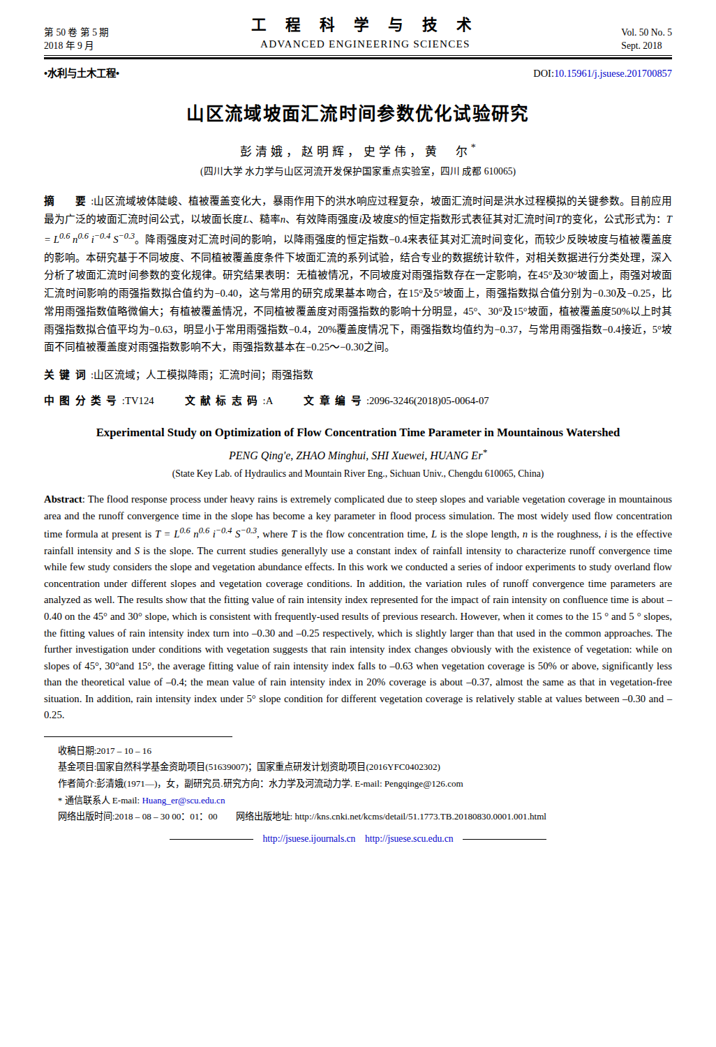第 50 卷 第 5 期
2018 年 9 月
工 程 科 学 与 技 术
ADVANCED ENGINEERING SCIENCES
Vol. 50 No. 5
Sept. 2018
•水利与土木工程•
DOI:10.15961/j.jsuese.201700857
山区流域坡面汇流时间参数优化试验研究
彭清娥，赵明辉，史学伟，黄　尔*
(四川大学 水力学与山区河流开发保护国家重点实验室，四川 成都 610065)
摘　要:山区流域坡体陡峻、植被覆盖变化大，暴雨作用下的洪水响应过程复杂，坡面汇流时间是洪水过程模拟的关键参数。目前应用最为广泛的坡面汇流时间公式，以坡面长度L、糙率n、有效降雨强度i及坡度S的恒定指数形式表征其对汇流时间T的变化，公式形式为：T = L0.6 n0.6 i−0.4 S−0.3。降雨强度对汇流时间的影响，以降雨强度的恒定指数−0.4来表征其对汇流时间变化，而较少反映坡度与植被覆盖度的影响。本研究基于不同坡度、不同植被覆盖度条件下坡面汇流的系列试验，结合专业的数据统计软件，对相关数据进行分类处理，深入分析了坡面汇流时间参数的变化规律。研究结果表明：无植被情况，不同坡度对雨强指数存在一定影响，在45°及30°坡面上，雨强对坡面汇流时间影响的雨强指数拟合值约为−0.40，这与常用的研究成果基本吻合，在15°及5°坡面上，雨强指数拟合值分别为−0.30及−0.25，比常用雨强指数值略微偏大；有植被覆盖情况，不同植被覆盖度对雨强指数的影响十分明显，45°、30°及15°坡面，植被覆盖度50%以上时其雨强指数拟合值平均为−0.63，明显小于常用雨强指数−0.4，20%覆盖度情况下，雨强指数均值约为−0.37，与常用雨强指数−0.4接近，5°坡面不同植被覆盖度对雨强指数影响不大，雨强指数基本在−0.25～−0.30之间。
关键词:山区流域；人工模拟降雨；汇流时间；雨强指数
中图分类号:TV124 文献标志码:A 文章编号:2096-3246(2018)05-0064-07
Experimental Study on Optimization of Flow Concentration Time Parameter in Mountainous Watershed
PENG Qing'e, ZHAO Minghui, SHI Xuewei, HUANG Er*
(State Key Lab. of Hydraulics and Mountain River Eng., Sichuan Univ., Chengdu 610065, China)
Abstract: The flood response process under heavy rains is extremely complicated due to steep slopes and variable vegetation coverage in mountainous area and the runoff convergence time in the slope has become a key parameter in flood process simulation. The most widely used flow concentration time formula at present is T = L0.6 n0.6 i−0.4 S−0.3, where T is the flow concentration time, L is the slope length, n is the roughness, i is the effective rainfall intensity and S is the slope. The current studies generallyly use a constant index of rainfall intensity to characterize runoff convergence time while few study considers the slope and vegetation abundance effects. In this work we conducted a series of indoor experiments to study overland flow concentration under different slopes and vegetation coverage conditions. In addition, the variation rules of runoff convergence time parameters are analyzed as well. The results show that the fitting value of rain intensity index represented for the impact of rain intensity on confluence time is about –0.40 on the 45° and 30° slope, which is consistent with frequently-used results of previous research. However, when it comes to the 15 ° and 5 ° slopes, the fitting values of rain intensity index turn into –0.30 and –0.25 respectively, which is slightly larger than that used in the common approaches. The further investigation under conditions with vegetation suggests that rain intensity index changes obviously with the existence of vegetation: while on slopes of 45°, 30°and 15°, the average fitting value of rain intensity index falls to –0.63 when vegetation coverage is 50% or above, significantly less than the theoretical value of –0.4; the mean value of rain intensity index in 20% coverage is about –0.37, almost the same as that in vegetation-free situation. In addition, rain intensity index under 5° slope condition for different vegetation coverage is relatively stable at values between –0.30 and –0.25.
收稿日期:2017 – 10 – 16
基金项目:国家自然科学基金资助项目(51639007)；国家重点研发计划资助项目(2016YFC0402302)
作者简介:彭清娥(1971—)，女，副研究员.研究方向：水力学及河流动力学. E-mail: Pengqinge@126.com
* 通信联系人 E-mail: Huang_er@scu.edu.cn
网络出版时间:2018 – 08 – 30 00：01：00　　网络出版地址: http://kns.cnki.net/kcms/detail/51.1773.TB.20180830.0001.001.html
http://jsuese.ijournals.cn http://jsuese.scu.edu.cn